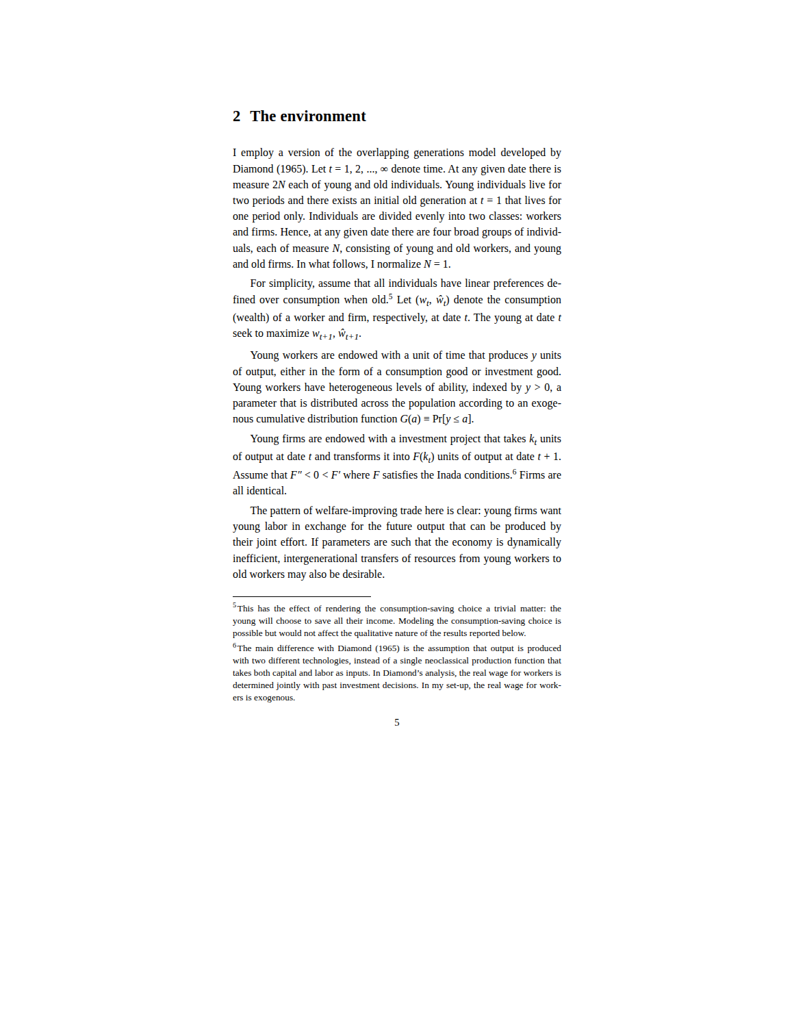2 The environment
I employ a version of the overlapping generations model developed by Diamond (1965). Let t = 1, 2, ..., ∞ denote time. At any given date there is measure 2N each of young and old individuals. Young individuals live for two periods and there exists an initial old generation at t = 1 that lives for one period only. Individuals are divided evenly into two classes: workers and firms. Hence, at any given date there are four broad groups of individuals, each of measure N, consisting of young and old workers, and young and old firms. In what follows, I normalize N = 1.
For simplicity, assume that all individuals have linear preferences defined over consumption when old.5 Let (wt, ŵt) denote the consumption (wealth) of a worker and firm, respectively, at date t. The young at date t seek to maximize wt+1, ŵt+1.
Young workers are endowed with a unit of time that produces y units of output, either in the form of a consumption good or investment good. Young workers have heterogeneous levels of ability, indexed by y > 0, a parameter that is distributed across the population according to an exogenous cumulative distribution function G(a) ≡ Pr[y ≤ a].
Young firms are endowed with a investment project that takes kt units of output at date t and transforms it into F(kt) units of output at date t + 1. Assume that F″ < 0 < F′ where F satisfies the Inada conditions.6 Firms are all identical.
The pattern of welfare-improving trade here is clear: young firms want young labor in exchange for the future output that can be produced by their joint effort. If parameters are such that the economy is dynamically inefficient, intergenerational transfers of resources from young workers to old workers may also be desirable.
5 This has the effect of rendering the consumption-saving choice a trivial matter: the young will choose to save all their income. Modeling the consumption-saving choice is possible but would not affect the qualitative nature of the results reported below.
6 The main difference with Diamond (1965) is the assumption that output is produced with two different technologies, instead of a single neoclassical production function that takes both capital and labor as inputs. In Diamond’s analysis, the real wage for workers is determined jointly with past investment decisions. In my set-up, the real wage for workers is exogenous.
5